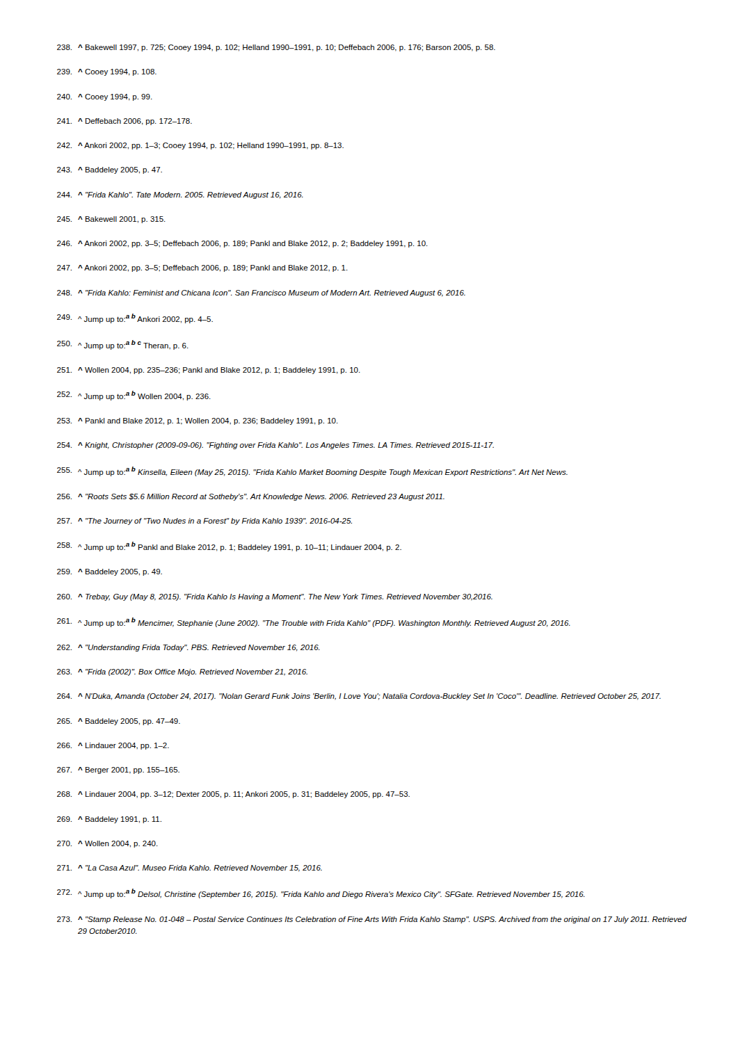^ Bakewell 1997, p. 725; Cooey 1994, p. 102; Helland 1990–1991, p. 10; Deffebach 2006, p. 176; Barson 2005, p. 58.
^ Cooey 1994, p. 108.
^ Cooey 1994, p. 99.
^ Deffebach 2006, pp. 172–178.
^ Ankori 2002, pp. 1–3; Cooey 1994, p. 102; Helland 1990–1991, pp. 8–13.
^ Baddeley 2005, p. 47.
^ "Frida Kahlo". Tate Modern. 2005. Retrieved August 16, 2016.
^ Bakewell 2001, p. 315.
^ Ankori 2002, pp. 3–5; Deffebach 2006, p. 189; Pankl and Blake 2012, p. 2; Baddeley 1991, p. 10.
^ Ankori 2002, pp. 3–5; Deffebach 2006, p. 189; Pankl and Blake 2012, p. 1.
^ "Frida Kahlo: Feminist and Chicana Icon". San Francisco Museum of Modern Art. Retrieved August 6, 2016.
^ Jump up to:a b Ankori 2002, pp. 4–5.
^ Jump up to:a b c Theran, p. 6.
^ Wollen 2004, pp. 235–236; Pankl and Blake 2012, p. 1; Baddeley 1991, p. 10.
^ Jump up to:a b Wollen 2004, p. 236.
^ Pankl and Blake 2012, p. 1; Wollen 2004, p. 236; Baddeley 1991, p. 10.
^ Knight, Christopher (2009-09-06). "Fighting over Frida Kahlo". Los Angeles Times. LA Times. Retrieved 2015-11-17.
^ Jump up to:a b Kinsella, Eileen (May 25, 2015). "Frida Kahlo Market Booming Despite Tough Mexican Export Restrictions". Art Net News.
^ "Roots Sets $5.6 Million Record at Sotheby's". Art Knowledge News. 2006. Retrieved 23 August 2011.
^ "The Journey of "Two Nudes in a Forest" by Frida Kahlo 1939". 2016-04-25.
^ Jump up to:a b Pankl and Blake 2012, p. 1; Baddeley 1991, p. 10–11; Lindauer 2004, p. 2.
^ Baddeley 2005, p. 49.
^ Trebay, Guy (May 8, 2015). "Frida Kahlo Is Having a Moment". The New York Times. Retrieved November 30,2016.
^ Jump up to:a b Mencimer, Stephanie (June 2002). "The Trouble with Frida Kahlo" (PDF). Washington Monthly. Retrieved August 20, 2016.
^ "Understanding Frida Today". PBS. Retrieved November 16, 2016.
^ "Frida (2002)". Box Office Mojo. Retrieved November 21, 2016.
^ N'Duka, Amanda (October 24, 2017). "Nolan Gerard Funk Joins 'Berlin, I Love You'; Natalia Cordova-Buckley Set In 'Coco'". Deadline. Retrieved October 25, 2017.
^ Baddeley 2005, pp. 47–49.
^ Lindauer 2004, pp. 1–2.
^ Berger 2001, pp. 155–165.
^ Lindauer 2004, pp. 3–12; Dexter 2005, p. 11; Ankori 2005, p. 31; Baddeley 2005, pp. 47–53.
^ Baddeley 1991, p. 11.
^ Wollen 2004, p. 240.
^ "La Casa Azul". Museo Frida Kahlo. Retrieved November 15, 2016.
^ Jump up to:a b Delsol, Christine (September 16, 2015). "Frida Kahlo and Diego Rivera's Mexico City". SFGate. Retrieved November 15, 2016.
^ "Stamp Release No. 01-048 – Postal Service Continues Its Celebration of Fine Arts With Frida Kahlo Stamp". USPS. Archived from the original on 17 July 2011. Retrieved 29 October2010.